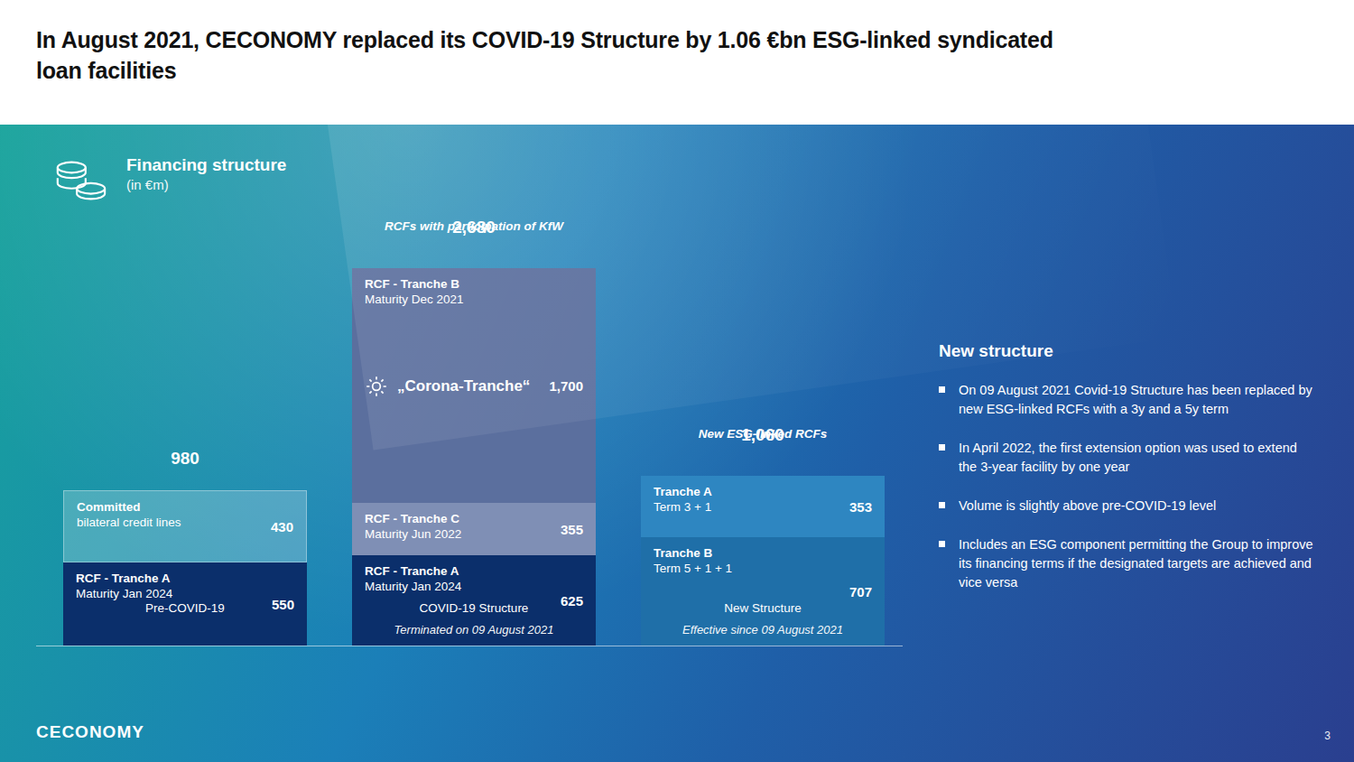In August 2021, CECONOMY replaced its COVID-19 Structure by 1.06 €bn ESG-linked syndicated
loan facilities
Financing structure
(in €m)
RCFs with participation of KfW
New ESG-linked RCFs
980
Committed bilateral credit lines
430
RCF - Tranche A Maturity Jan 2024
550
Pre-COVID-19
2,680
RCF - Tranche B Maturity Dec 2021
1,700
„Corona-Tranche“
RCF - Tranche C Maturity Jun 2022
355
RCF - Tranche A Maturity Jan 2024
625
COVID-19 Structure
Terminated on 09 August 2021
1,060
Tranche A Term 3 + 1
353
Tranche B Term 5 + 1 + 1
707
New Structure
Effective since 09 August 2021
New structure
On 09 August 2021 Covid-19 Structure has been replaced by new ESG-linked RCFs with a 3y and a 5y term
In April 2022, the first extension option was used to extend the 3-year facility by one year
Volume is slightly above pre-COVID-19 level
Includes an ESG component permitting the Group to improve its financing terms if the designated targets are achieved and vice versa
CECONOMY
3